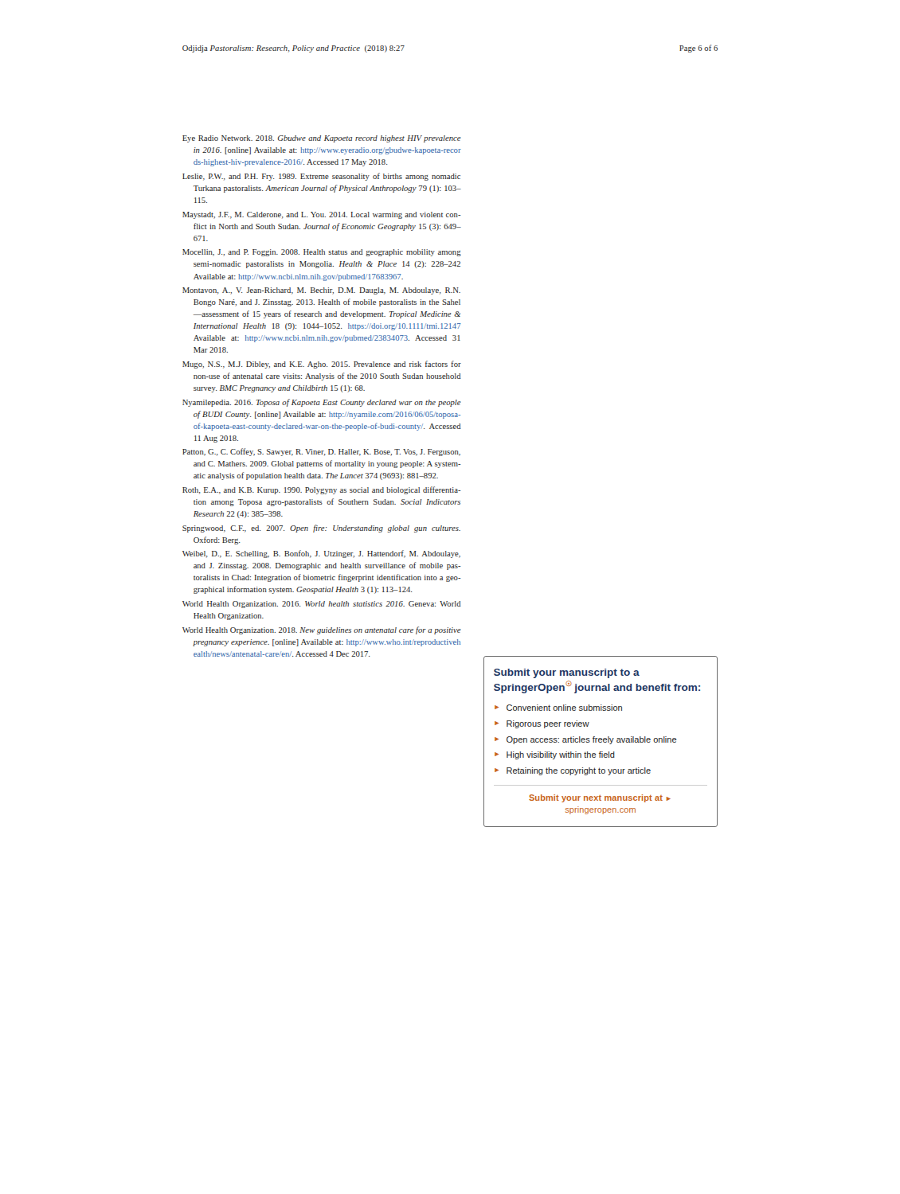Odjidja Pastoralism: Research, Policy and Practice (2018) 8:27
Page 6 of 6
Eye Radio Network. 2018. Gbudwe and Kapoeta record highest HIV prevalence in 2016. [online] Available at: http://www.eyeradio.org/gbudwe-kapoeta-records-highest-hiv-prevalence-2016/. Accessed 17 May 2018.
Leslie, P.W., and P.H. Fry. 1989. Extreme seasonality of births among nomadic Turkana pastoralists. American Journal of Physical Anthropology 79 (1): 103–115.
Maystadt, J.F., M. Calderone, and L. You. 2014. Local warming and violent conflict in North and South Sudan. Journal of Economic Geography 15 (3): 649–671.
Mocellin, J., and P. Foggin. 2008. Health status and geographic mobility among semi-nomadic pastoralists in Mongolia. Health & Place 14 (2): 228–242 Available at: http://www.ncbi.nlm.nih.gov/pubmed/17683967.
Montavon, A., V. Jean-Richard, M. Bechir, D.M. Daugla, M. Abdoulaye, R.N. Bongo Naré, and J. Zinsstag. 2013. Health of mobile pastoralists in the Sahel—assessment of 15 years of research and development. Tropical Medicine & International Health 18 (9): 1044–1052. https://doi.org/10.1111/tmi.12147 Available at: http://www.ncbi.nlm.nih.gov/pubmed/23834073. Accessed 31 Mar 2018.
Mugo, N.S., M.J. Dibley, and K.E. Agho. 2015. Prevalence and risk factors for non-use of antenatal care visits: Analysis of the 2010 South Sudan household survey. BMC Pregnancy and Childbirth 15 (1): 68.
Nyamilepedia. 2016. Toposa of Kapoeta East County declared war on the people of BUDI County. [online] Available at: http://nyamile.com/2016/06/05/toposa-of-kapoeta-east-county-declared-war-on-the-people-of-budi-county/. Accessed 11 Aug 2018.
Patton, G., C. Coffey, S. Sawyer, R. Viner, D. Haller, K. Bose, T. Vos, J. Ferguson, and C. Mathers. 2009. Global patterns of mortality in young people: A systematic analysis of population health data. The Lancet 374 (9693): 881–892.
Roth, E.A., and K.B. Kurup. 1990. Polygyny as social and biological differentiation among Toposa agro-pastoralists of Southern Sudan. Social Indicators Research 22 (4): 385–398.
Springwood, C.F., ed. 2007. Open fire: Understanding global gun cultures. Oxford: Berg.
Weibel, D., E. Schelling, B. Bonfoh, J. Utzinger, J. Hattendorf, M. Abdoulaye, and J. Zinsstag. 2008. Demographic and health surveillance of mobile pastoralists in Chad: Integration of biometric fingerprint identification into a geographical information system. Geospatial Health 3 (1): 113–124.
World Health Organization. 2016. World health statistics 2016. Geneva: World Health Organization.
World Health Organization. 2018. New guidelines on antenatal care for a positive pregnancy experience. [online] Available at: http://www.who.int/reproductivehealth/news/antenatal-care/en/. Accessed 4 Dec 2017.
Submit your manuscript to a SpringerOpen☉ journal and benefit from:
►Convenient online submission
►Rigorous peer review
►Open access: articles freely available online
►High visibility within the field
►Retaining the copyright to your article
Submit your next manuscript at ► springeropen.com